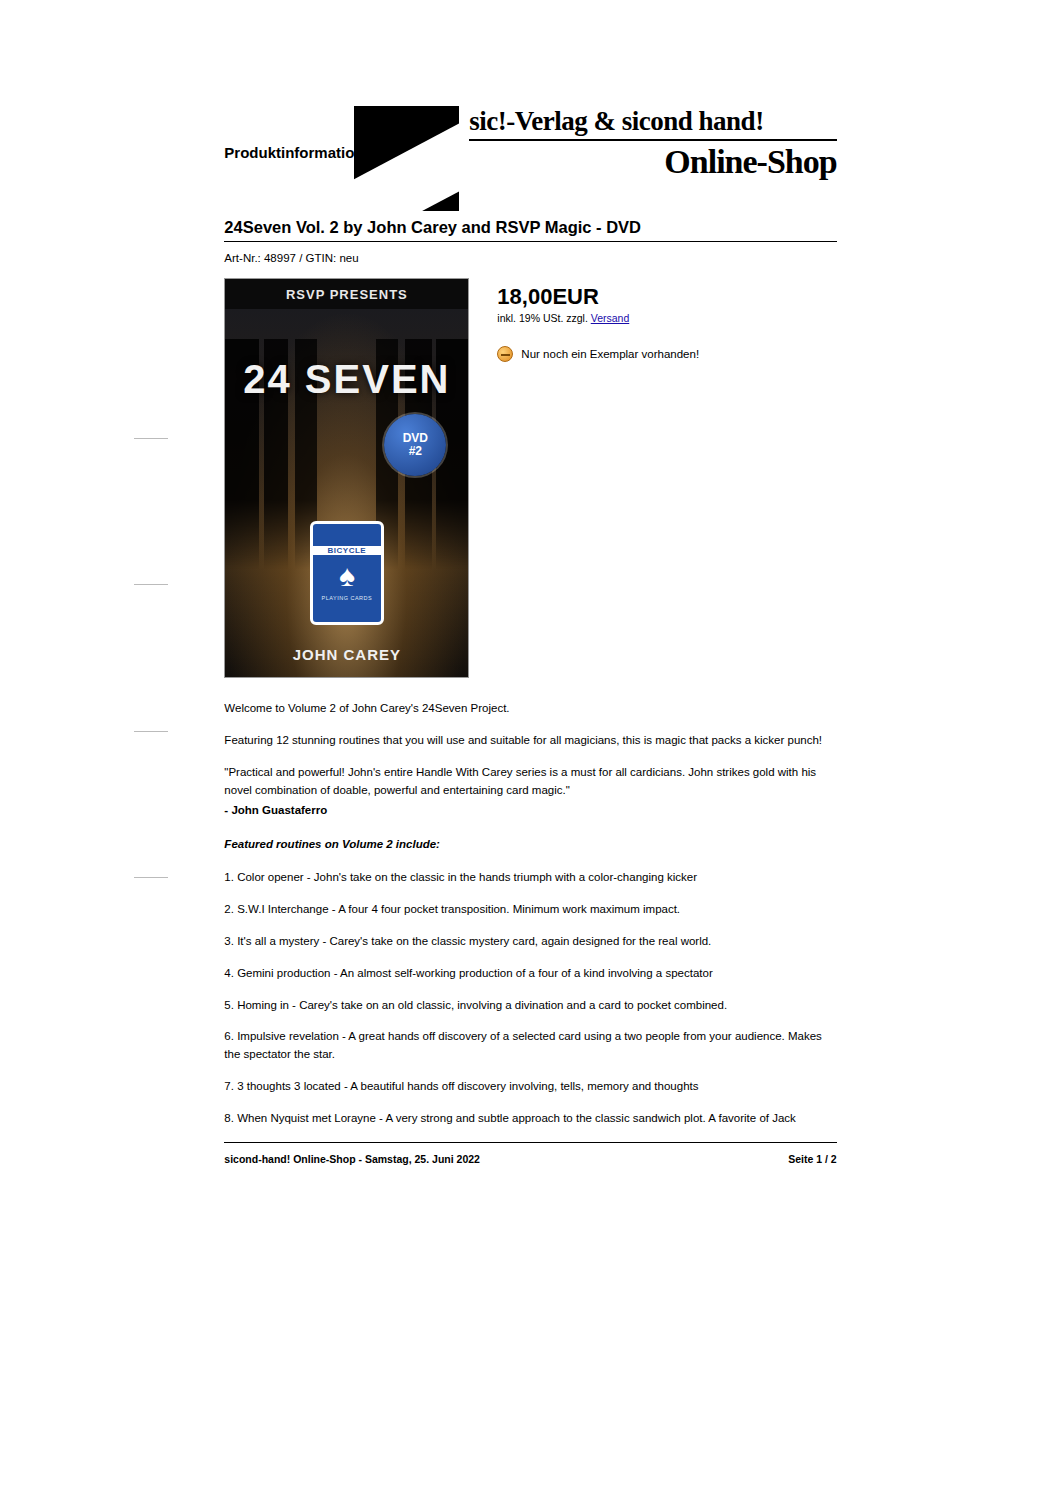Produktinformation
sic!
sic!-Verlag & sicond hand!
Online-Shop
24Seven Vol. 2 by John Carey and RSVP Magic - DVD
Art-Nr.: 48997 / GTIN: neu
RSVP PRESENTS
24 SEVEN
DVD
#2
BICYCLE
♠
PLAYING CARDS
JOHN CAREY
18,00EUR
inkl. 19% USt. zzgl. Versand
Nur noch ein Exemplar vorhanden!
Welcome to Volume 2 of John Carey's 24Seven Project.
Featuring 12 stunning routines that you will use and suitable for all magicians, this is magic that packs a kicker punch!
"Practical and powerful! John's entire Handle With Carey series is a must for all cardicians. John strikes gold with his novel combination of doable, powerful and entertaining card magic."
- John Guastaferro
Featured routines on Volume 2 include:
1. Color opener - John's take on the classic in the hands triumph with a color-changing kicker
2. S.W.I Interchange - A four 4 four pocket transposition. Minimum work maximum impact.
3. It's all a mystery - Carey's take on the classic mystery card, again designed for the real world.
4. Gemini production - An almost self-working production of a four of a kind involving a spectator
5. Homing in - Carey's take on an old classic, involving a divination and a card to pocket combined.
6. Impulsive revelation - A great hands off discovery of a selected card using a two people from your audience. Makes the spectator the star.
7. 3 thoughts 3 located - A beautiful hands off discovery involving, tells, memory and thoughts
8. When Nyquist met Lorayne - A very strong and subtle approach to the classic sandwich plot. A favorite of Jack
sicond-hand! Online-Shop - Samstag, 25. Juni 2022
Seite 1 / 2